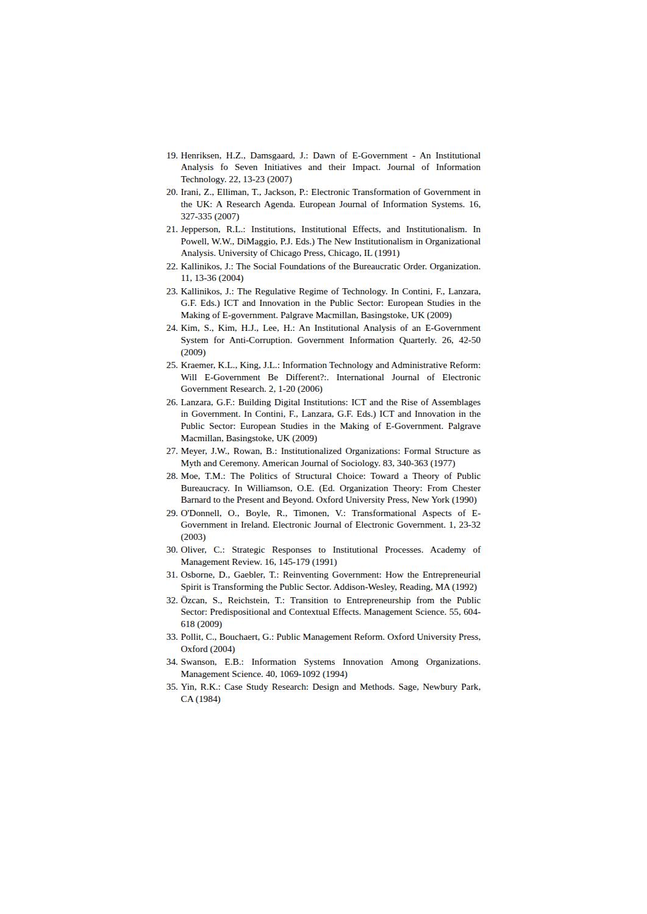Henriksen, H.Z., Damsgaard, J.: Dawn of E-Government - An Institutional Analysis fo Seven Initiatives and their Impact. Journal of Information Technology. 22, 13-23 (2007)
Irani, Z., Elliman, T., Jackson, P.: Electronic Transformation of Government in the UK: A Research Agenda. European Journal of Information Systems. 16, 327-335 (2007)
Jepperson, R.L.: Institutions, Institutional Effects, and Institutionalism. In Powell, W.W., DiMaggio, P.J. Eds.) The New Institutionalism in Organizational Analysis. University of Chicago Press, Chicago, IL (1991)
Kallinikos, J.: The Social Foundations of the Bureaucratic Order. Organization. 11, 13-36 (2004)
Kallinikos, J.: The Regulative Regime of Technology. In Contini, F., Lanzara, G.F. Eds.) ICT and Innovation in the Public Sector: European Studies in the Making of E-government. Palgrave Macmillan, Basingstoke, UK (2009)
Kim, S., Kim, H.J., Lee, H.: An Institutional Analysis of an E-Government System for Anti-Corruption. Government Information Quarterly. 26, 42-50 (2009)
Kraemer, K.L., King, J.L.: Information Technology and Administrative Reform: Will E-Government Be Different?:. International Journal of Electronic Government Research. 2, 1-20 (2006)
Lanzara, G.F.: Building Digital Institutions: ICT and the Rise of Assemblages in Government. In Contini, F., Lanzara, G.F. Eds.) ICT and Innovation in the Public Sector: European Studies in the Making of E-Government. Palgrave Macmillan, Basingstoke, UK (2009)
Meyer, J.W., Rowan, B.: Institutionalized Organizations: Formal Structure as Myth and Ceremony. American Journal of Sociology. 83, 340-363 (1977)
Moe, T.M.: The Politics of Structural Choice: Toward a Theory of Public Bureaucracy. In Williamson, O.E. (Ed. Organization Theory: From Chester Barnard to the Present and Beyond. Oxford University Press, New York (1990)
O'Donnell, O., Boyle, R., Timonen, V.: Transformational Aspects of E-Government in Ireland. Electronic Journal of Electronic Government. 1, 23-32 (2003)
Oliver, C.: Strategic Responses to Institutional Processes. Academy of Management Review. 16, 145-179 (1991)
Osborne, D., Gaebler, T.: Reinventing Government: How the Entrepreneurial Spirit is Transforming the Public Sector. Addison-Wesley, Reading, MA (1992)
Özcan, S., Reichstein, T.: Transition to Entrepreneurship from the Public Sector: Predispositional and Contextual Effects. Management Science. 55, 604-618 (2009)
Pollit, C., Bouchaert, G.: Public Management Reform. Oxford University Press, Oxford (2004)
Swanson, E.B.: Information Systems Innovation Among Organizations. Management Science. 40, 1069-1092 (1994)
Yin, R.K.: Case Study Research: Design and Methods. Sage, Newbury Park, CA (1984)